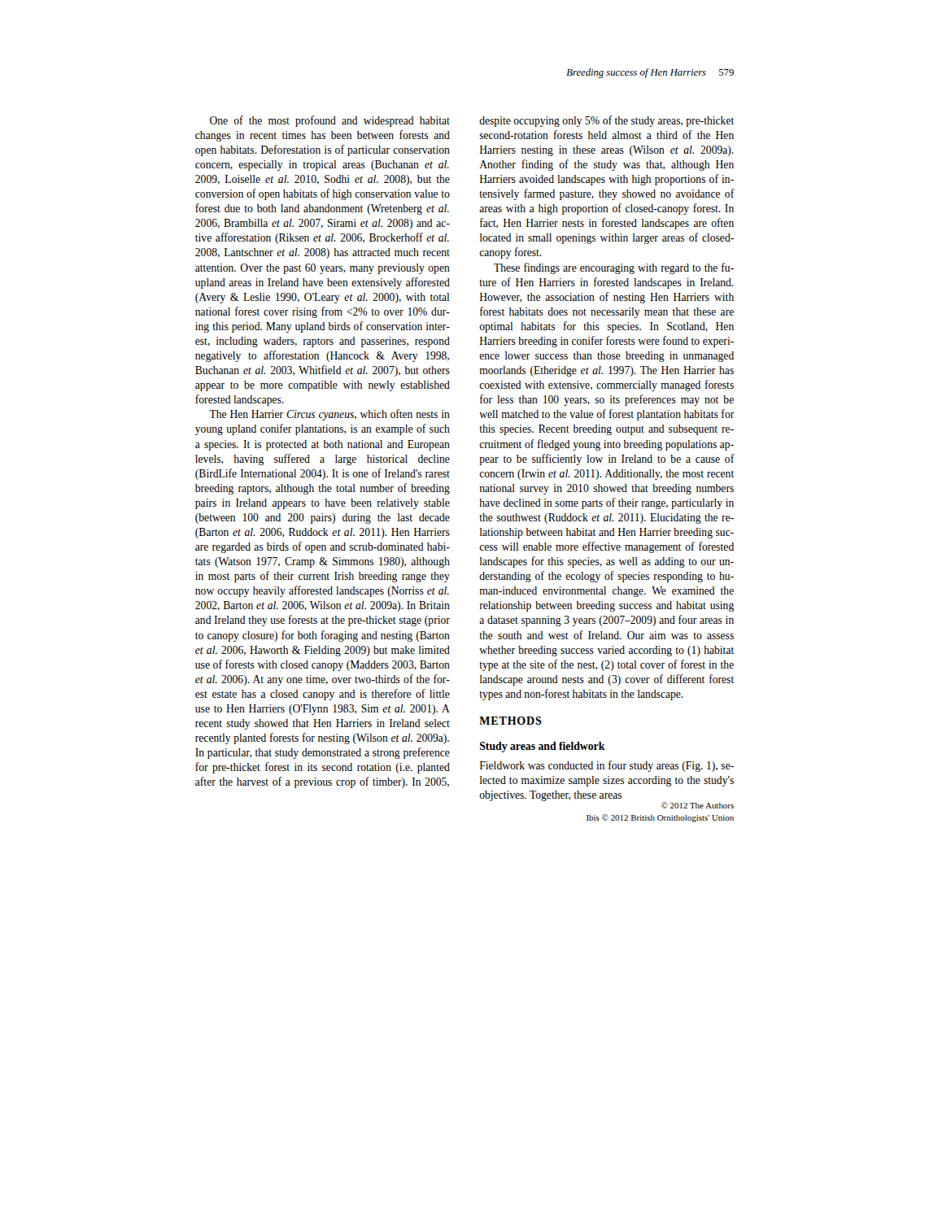Breeding success of Hen Harriers 579
One of the most profound and widespread habitat changes in recent times has been between forests and open habitats. Deforestation is of particular conservation concern, especially in tropical areas (Buchanan et al. 2009, Loiselle et al. 2010, Sodhi et al. 2008), but the conversion of open habitats of high conservation value to forest due to both land abandonment (Wretenberg et al. 2006, Brambilla et al. 2007, Sirami et al. 2008) and active afforestation (Riksen et al. 2006, Brockerhoff et al. 2008, Lantschner et al. 2008) has attracted much recent attention. Over the past 60 years, many previously open upland areas in Ireland have been extensively afforested (Avery & Leslie 1990, O'Leary et al. 2000), with total national forest cover rising from <2% to over 10% during this period. Many upland birds of conservation interest, including waders, raptors and passerines, respond negatively to afforestation (Hancock & Avery 1998, Buchanan et al. 2003, Whitfield et al. 2007), but others appear to be more compatible with newly established forested landscapes.
The Hen Harrier Circus cyaneus, which often nests in young upland conifer plantations, is an example of such a species. It is protected at both national and European levels, having suffered a large historical decline (BirdLife International 2004). It is one of Ireland's rarest breeding raptors, although the total number of breeding pairs in Ireland appears to have been relatively stable (between 100 and 200 pairs) during the last decade (Barton et al. 2006, Ruddock et al. 2011). Hen Harriers are regarded as birds of open and scrub-dominated habitats (Watson 1977, Cramp & Simmons 1980), although in most parts of their current Irish breeding range they now occupy heavily afforested landscapes (Norriss et al. 2002, Barton et al. 2006, Wilson et al. 2009a). In Britain and Ireland they use forests at the pre-thicket stage (prior to canopy closure) for both foraging and nesting (Barton et al. 2006, Haworth & Fielding 2009) but make limited use of forests with closed canopy (Madders 2003, Barton et al. 2006). At any one time, over two-thirds of the forest estate has a closed canopy and is therefore of little use to Hen Harriers (O'Flynn 1983, Sim et al. 2001). A recent study showed that Hen Harriers in Ireland select recently planted forests for nesting (Wilson et al. 2009a). In particular, that study demonstrated a strong preference for pre-thicket forest in its second rotation (i.e. planted after the harvest of a previous crop of timber). In 2005, despite occupying only 5% of the study areas, pre-thicket second-rotation forests held almost a third of the Hen Harriers nesting in these areas (Wilson et al. 2009a). Another finding of the study was that, although Hen Harriers avoided landscapes with high proportions of intensively farmed pasture, they showed no avoidance of areas with a high proportion of closed-canopy forest. In fact, Hen Harrier nests in forested landscapes are often located in small openings within larger areas of closed-canopy forest.
These findings are encouraging with regard to the future of Hen Harriers in forested landscapes in Ireland. However, the association of nesting Hen Harriers with forest habitats does not necessarily mean that these are optimal habitats for this species. In Scotland, Hen Harriers breeding in conifer forests were found to experience lower success than those breeding in unmanaged moorlands (Etheridge et al. 1997). The Hen Harrier has coexisted with extensive, commercially managed forests for less than 100 years, so its preferences may not be well matched to the value of forest plantation habitats for this species. Recent breeding output and subsequent recruitment of fledged young into breeding populations appear to be sufficiently low in Ireland to be a cause of concern (Irwin et al. 2011). Additionally, the most recent national survey in 2010 showed that breeding numbers have declined in some parts of their range, particularly in the southwest (Ruddock et al. 2011). Elucidating the relationship between habitat and Hen Harrier breeding success will enable more effective management of forested landscapes for this species, as well as adding to our understanding of the ecology of species responding to human-induced environmental change. We examined the relationship between breeding success and habitat using a dataset spanning 3 years (2007–2009) and four areas in the south and west of Ireland. Our aim was to assess whether breeding success varied according to (1) habitat type at the site of the nest, (2) total cover of forest in the landscape around nests and (3) cover of different forest types and non-forest habitats in the landscape.
METHODS
Study areas and fieldwork
Fieldwork was conducted in four study areas (Fig. 1), selected to maximize sample sizes according to the study's objectives. Together, these areas
© 2012 The Authors
Ibis © 2012 British Ornithologists' Union